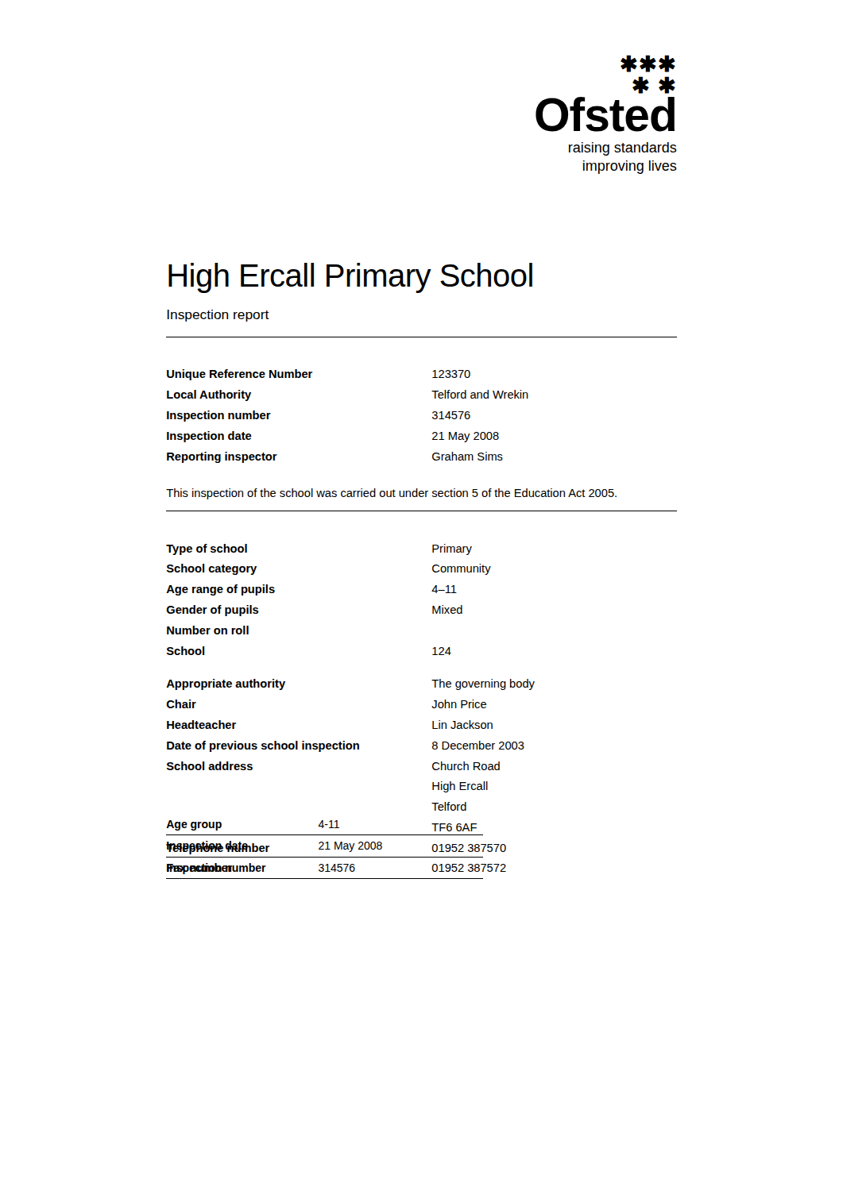✱✱✱
✱ ✱
Ofsted
raising standards
improving lives
High Ercall Primary School
Inspection report
| Unique Reference Number | 123370 |
| Local Authority | Telford and Wrekin |
| Inspection number | 314576 |
| Inspection date | 21 May 2008 |
| Reporting inspector | Graham Sims |
This inspection of the school was carried out under section 5 of the Education Act 2005.
| Type of school | Primary |
| School category | Community |
| Age range of pupils | 4–11 |
| Gender of pupils | Mixed |
| Number on roll | |
| School | 124 |
| Appropriate authority | The governing body |
| Chair | John Price |
| Headteacher | Lin Jackson |
| Date of previous school inspection | 8 December 2003 |
| School address | Church Road |
| | High Ercall |
| | Telford |
| | TF6 6AF |
| Telephone number | 01952 387570 |
| Fax number | 01952 387572 |
| Age group | 4-11 |
| Inspection date | 21 May 2008 |
| Inspection number | 314576 |